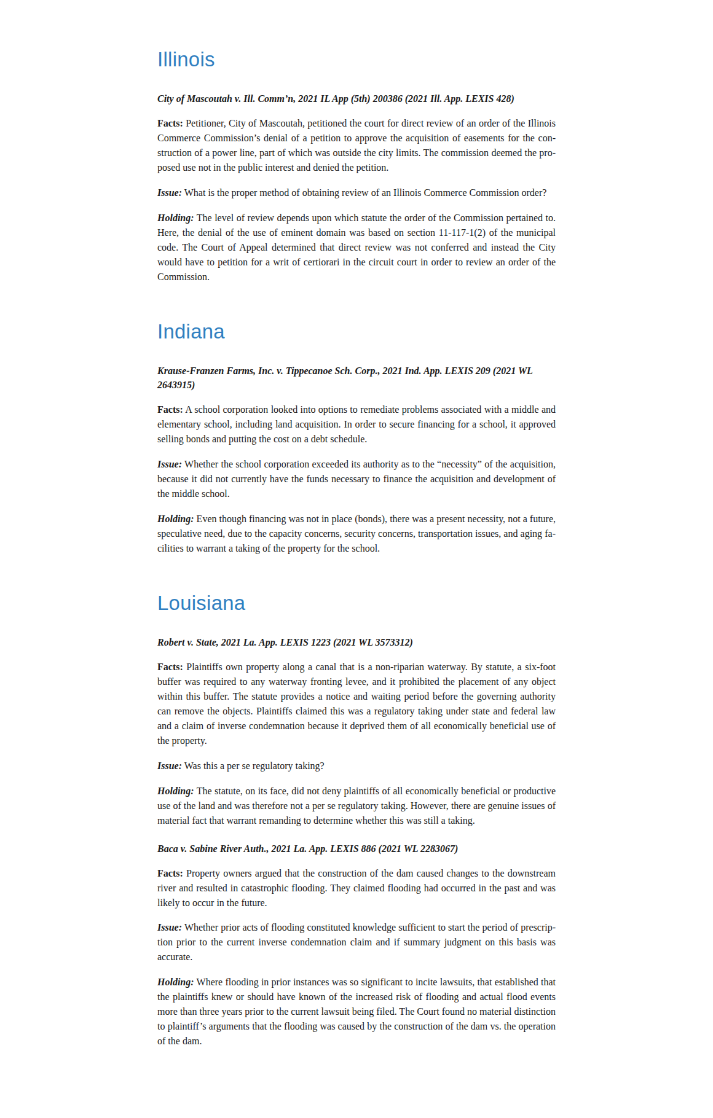Illinois
City of Mascoutah v. Ill. Comm’n, 2021 IL App (5th) 200386 (2021 Ill. App. LEXIS 428)
Facts: Petitioner, City of Mascoutah, petitioned the court for direct review of an order of the Illinois Commerce Commission’s denial of a petition to approve the acquisition of easements for the construction of a power line, part of which was outside the city limits. The commission deemed the proposed use not in the public interest and denied the petition.
Issue: What is the proper method of obtaining review of an Illinois Commerce Commission order?
Holding: The level of review depends upon which statute the order of the Commission pertained to. Here, the denial of the use of eminent domain was based on section 11-117-1(2) of the municipal code. The Court of Appeal determined that direct review was not conferred and instead the City would have to petition for a writ of certiorari in the circuit court in order to review an order of the Commission.
Indiana
Krause-Franzen Farms, Inc. v. Tippecanoe Sch. Corp., 2021 Ind. App. LEXIS 209 (2021 WL 2643915)
Facts: A school corporation looked into options to remediate problems associated with a middle and elementary school, including land acquisition. In order to secure financing for a school, it approved selling bonds and putting the cost on a debt schedule.
Issue: Whether the school corporation exceeded its authority as to the “necessity” of the acquisition, because it did not currently have the funds necessary to finance the acquisition and development of the middle school.
Holding: Even though financing was not in place (bonds), there was a present necessity, not a future, speculative need, due to the capacity concerns, security concerns, transportation issues, and aging facilities to warrant a taking of the property for the school.
Louisiana
Robert v. State, 2021 La. App. LEXIS 1223 (2021 WL 3573312)
Facts: Plaintiffs own property along a canal that is a non-riparian waterway. By statute, a six-foot buffer was required to any waterway fronting levee, and it prohibited the placement of any object within this buffer. The statute provides a notice and waiting period before the governing authority can remove the objects. Plaintiffs claimed this was a regulatory taking under state and federal law and a claim of inverse condemnation because it deprived them of all economically beneficial use of the property.
Issue: Was this a per se regulatory taking?
Holding: The statute, on its face, did not deny plaintiffs of all economically beneficial or productive use of the land and was therefore not a per se regulatory taking. However, there are genuine issues of material fact that warrant remanding to determine whether this was still a taking.
Baca v. Sabine River Auth., 2021 La. App. LEXIS 886 (2021 WL 2283067)
Facts: Property owners argued that the construction of the dam caused changes to the downstream river and resulted in catastrophic flooding. They claimed flooding had occurred in the past and was likely to occur in the future.
Issue: Whether prior acts of flooding constituted knowledge sufficient to start the period of prescription prior to the current inverse condemnation claim and if summary judgment on this basis was accurate.
Holding: Where flooding in prior instances was so significant to incite lawsuits, that established that the plaintiffs knew or should have known of the increased risk of flooding and actual flood events more than three years prior to the current lawsuit being filed. The Court found no material distinction to plaintiff’s arguments that the flooding was caused by the construction of the dam vs. the operation of the dam.